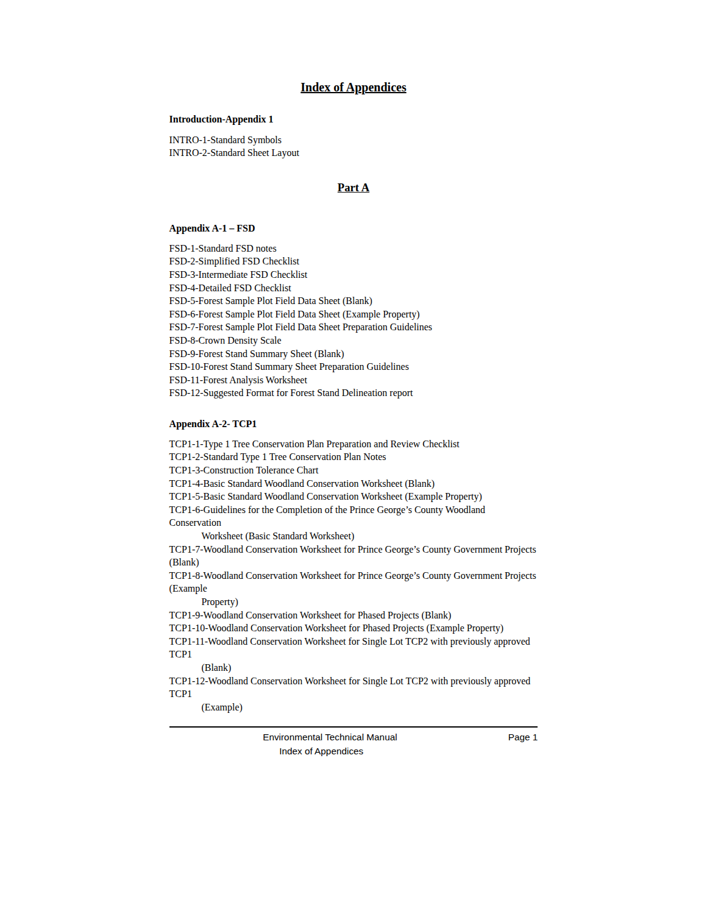Index of Appendices
Introduction-Appendix 1
INTRO-1-Standard Symbols
INTRO-2-Standard Sheet Layout
Part A
Appendix A-1 – FSD
FSD-1-Standard FSD notes
FSD-2-Simplified FSD Checklist
FSD-3-Intermediate FSD Checklist
FSD-4-Detailed FSD Checklist
FSD-5-Forest Sample Plot Field Data Sheet (Blank)
FSD-6-Forest Sample Plot Field Data Sheet (Example Property)
FSD-7-Forest Sample Plot Field Data Sheet Preparation Guidelines
FSD-8-Crown Density Scale
FSD-9-Forest Stand Summary Sheet (Blank)
FSD-10-Forest Stand Summary Sheet Preparation Guidelines
FSD-11-Forest Analysis Worksheet
FSD-12-Suggested Format for Forest Stand Delineation report
Appendix A-2- TCP1
TCP1-1-Type 1 Tree Conservation Plan Preparation and Review Checklist
TCP1-2-Standard Type 1 Tree Conservation Plan Notes
TCP1-3-Construction Tolerance Chart
TCP1-4-Basic Standard Woodland Conservation Worksheet (Blank)
TCP1-5-Basic Standard Woodland Conservation Worksheet (Example Property)
TCP1-6-Guidelines for the Completion of the Prince George’s County Woodland Conservation
Worksheet (Basic Standard Worksheet)
TCP1-7-Woodland Conservation Worksheet for Prince George’s County Government Projects (Blank)
TCP1-8-Woodland Conservation Worksheet for Prince George’s County Government Projects (Example
Property)
TCP1-9-Woodland Conservation Worksheet for Phased Projects (Blank)
TCP1-10-Woodland Conservation Worksheet for Phased Projects (Example Property)
TCP1-11-Woodland Conservation Worksheet for Single Lot TCP2 with previously approved TCP1
(Blank)
TCP1-12-Woodland Conservation Worksheet for Single Lot TCP2 with previously approved TCP1
(Example)
Environmental Technical Manual Page 1
Index of Appendices